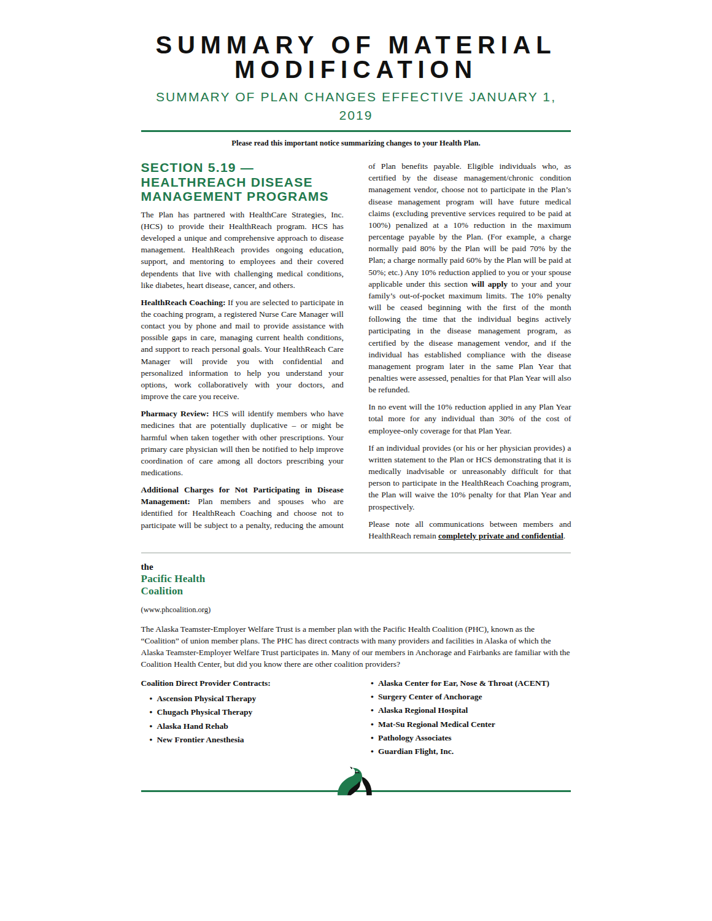Summary of Material Modification
Summary of Plan Changes Effective January 1, 2019
Please read this important notice summarizing changes to your Health Plan.
Section 5.19 — HealthReach Disease Management Programs
The Plan has partnered with HealthCare Strategies, Inc. (HCS) to provide their HealthReach program. HCS has developed a unique and comprehensive approach to disease management. HealthReach provides ongoing education, support, and mentoring to employees and their covered dependents that live with challenging medical conditions, like diabetes, heart disease, cancer, and others.
HealthReach Coaching: If you are selected to participate in the coaching program, a registered Nurse Care Manager will contact you by phone and mail to provide assistance with possible gaps in care, managing current health conditions, and support to reach personal goals. Your HealthReach Care Manager will provide you with confidential and personalized information to help you understand your options, work collaboratively with your doctors, and improve the care you receive.
Pharmacy Review: HCS will identify members who have medicines that are potentially duplicative – or might be harmful when taken together with other prescriptions. Your primary care physician will then be notified to help improve coordination of care among all doctors prescribing your medications.
Additional Charges for Not Participating in Disease Management: Plan members and spouses who are identified for HealthReach Coaching and choose not to participate will be subject to a penalty, reducing the amount of Plan benefits payable. Eligible individuals who, as certified by the disease management/chronic condition management vendor, choose not to participate in the Plan’s disease management program will have future medical claims (excluding preventive services required to be paid at 100%) penalized at a 10% reduction in the maximum percentage payable by the Plan. (For example, a charge normally paid 80% by the Plan will be paid 70% by the Plan; a charge normally paid 60% by the Plan will be paid at 50%; etc.) Any 10% reduction applied to you or your spouse applicable under this section will apply to your and your family’s out-of-pocket maximum limits. The 10% penalty will be ceased beginning with the first of the month following the time that the individual begins actively participating in the disease management program, as certified by the disease management vendor, and if the individual has established compliance with the disease management program later in the same Plan Year that penalties were assessed, penalties for that Plan Year will also be refunded.
In no event will the 10% reduction applied in any Plan Year total more for any individual than 30% of the cost of employee-only coverage for that Plan Year.
If an individual provides (or his or her physician provides) a written statement to the Plan or HCS demonstrating that it is medically inadvisable or unreasonably difficult for that person to participate in the HealthReach Coaching program, the Plan will waive the 10% penalty for that Plan Year and prospectively.
Please note all communications between members and HealthReach remain completely private and confidential.
the Pacific Health
Coalition
(www.phcoalition.org)
The Alaska Teamster-Employer Welfare Trust is a member plan with the Pacific Health Coalition (PHC), known as the “Coalition” of union member plans. The PHC has direct contracts with many providers and facilities in Alaska of which the Alaska Teamster-Employer Welfare Trust participates in. Many of our members in Anchorage and Fairbanks are familiar with the Coalition Health Center, but did you know there are other coalition providers?
Coalition Direct Provider Contracts:
Ascension Physical Therapy
Chugach Physical Therapy
Alaska Hand Rehab
New Frontier Anesthesia
Alaska Center for Ear, Nose & Throat (ACENT)
Surgery Center of Anchorage
Alaska Regional Hospital
Mat-Su Regional Medical Center
Pathology Associates
Guardian Flight, Inc.